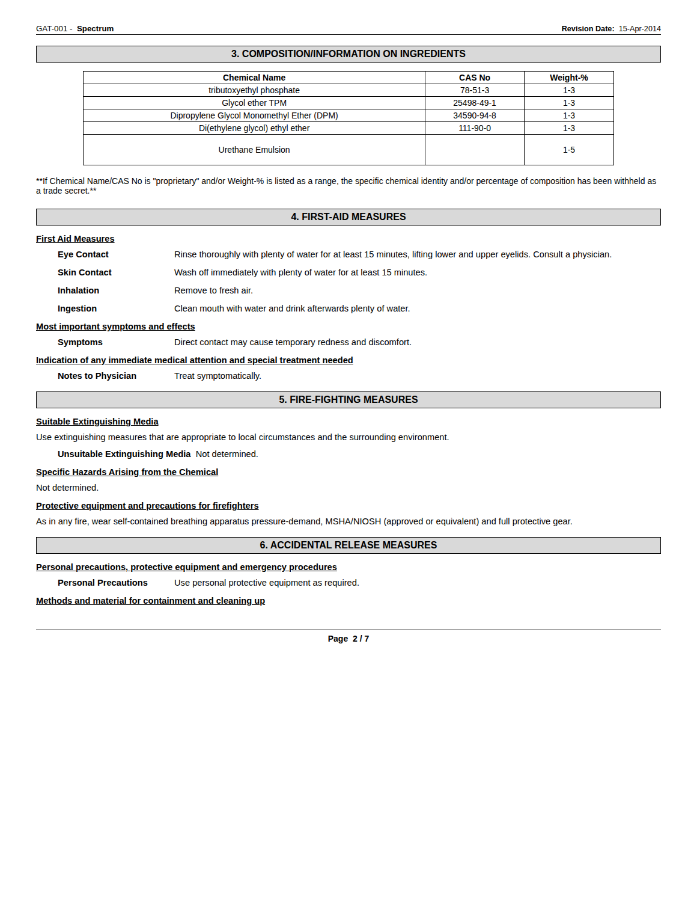GAT-001 - Spectrum
Revision Date: 15-Apr-2014
3. COMPOSITION/INFORMATION ON INGREDIENTS
| Chemical Name | CAS No | Weight-% |
| --- | --- | --- |
| tributoxyethyl phosphate | 78-51-3 | 1-3 |
| Glycol ether TPM | 25498-49-1 | 1-3 |
| Dipropylene Glycol Monomethyl Ether (DPM) | 34590-94-8 | 1-3 |
| Di(ethylene glycol) ethyl ether | 111-90-0 | 1-3 |
| Urethane Emulsion | | 1-5 |
**If Chemical Name/CAS No is "proprietary" and/or Weight-% is listed as a range, the specific chemical identity and/or percentage of composition has been withheld as a trade secret.**
4. FIRST-AID MEASURES
First Aid Measures
Eye Contact
Rinse thoroughly with plenty of water for at least 15 minutes, lifting lower and upper eyelids. Consult a physician.
Skin Contact
Wash off immediately with plenty of water for at least 15 minutes.
Inhalation
Remove to fresh air.
Ingestion
Clean mouth with water and drink afterwards plenty of water.
Most important symptoms and effects
Symptoms
Direct contact may cause temporary redness and discomfort.
Indication of any immediate medical attention and special treatment needed
Notes to Physician
Treat symptomatically.
5. FIRE-FIGHTING MEASURES
Suitable Extinguishing Media
Use extinguishing measures that are appropriate to local circumstances and the surrounding environment.
Unsuitable Extinguishing Media Not determined.
Specific Hazards Arising from the Chemical
Not determined.
Protective equipment and precautions for firefighters
As in any fire, wear self-contained breathing apparatus pressure-demand, MSHA/NIOSH (approved or equivalent) and full protective gear.
6. ACCIDENTAL RELEASE MEASURES
Personal precautions, protective equipment and emergency procedures
Personal Precautions
Use personal protective equipment as required.
Methods and material for containment and cleaning up
Page 2 / 7